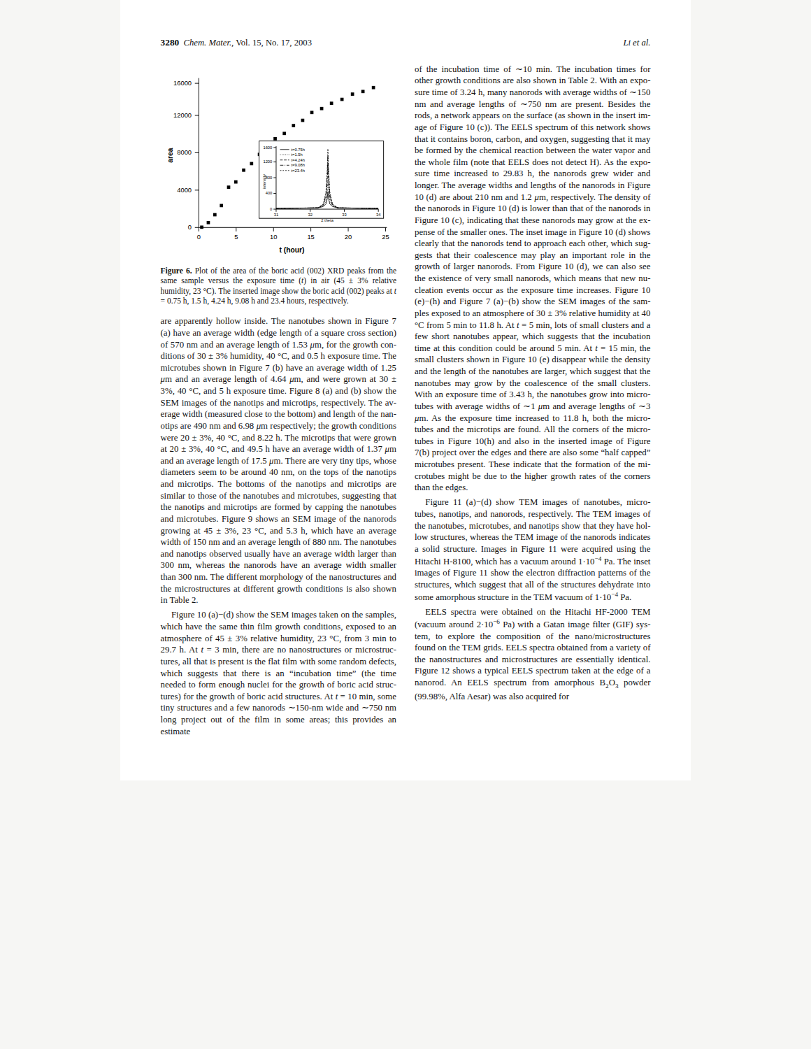3280 Chem. Mater., Vol. 15, No. 17, 2003
Li et al.
0 4000 8000 12000 16000 0 5 10 15 20 25 t (hour) area 0 400 800 1200 1600 31 32 33 34 intensity 2 theta t=0.75h t=1.5h t=4.24h t=9.08h t=23.4h
Figure 6. Plot of the area of the boric acid (002) XRD peaks from the same sample versus the exposure time (t) in air (45 ± 3% relative humidity, 23 °C). The inserted image show the boric acid (002) peaks at t = 0.75 h, 1.5 h, 4.24 h, 9.08 h and 23.4 hours, respectively.
are apparently hollow inside. The nanotubes shown in Figure 7 (a) have an average width (edge length of a square cross section) of 570 nm and an average length of 1.53 μm, for the growth conditions of 30 ± 3% humidity, 40 °C, and 0.5 h exposure time. The microtubes shown in Figure 7 (b) have an average width of 1.25 μm and an average length of 4.64 μm, and were grown at 30 ± 3%, 40 °C, and 5 h exposure time. Figure 8 (a) and (b) show the SEM images of the nanotips and microtips, respectively. The average width (measured close to the bottom) and length of the nanotips are 490 nm and 6.98 μm respectively; the growth conditions were 20 ± 3%, 40 °C, and 8.22 h. The microtips that were grown at 20 ± 3%, 40 °C, and 49.5 h have an average width of 1.37 μm and an average length of 17.5 μm. There are very tiny tips, whose diameters seem to be around 40 nm, on the tops of the nanotips and microtips. The bottoms of the nanotips and microtips are similar to those of the nanotubes and microtubes, suggesting that the nanotips and microtips are formed by capping the nanotubes and microtubes. Figure 9 shows an SEM image of the nanorods growing at 45 ± 3%, 23 °C, and 5.3 h, which have an average width of 150 nm and an average length of 880 nm. The nanotubes and nanotips observed usually have an average width larger than 300 nm, whereas the nanorods have an average width smaller than 300 nm. The different morphology of the nanostructures and the microstructures at different growth conditions is also shown in Table 2.
Figure 10 (a)−(d) show the SEM images taken on the samples, which have the same thin film growth conditions, exposed to an atmosphere of 45 ± 3% relative humidity, 23 °C, from 3 min to 29.7 h. At t = 3 min, there are no nanostructures or microstructures, all that is present is the flat film with some random defects, which suggests that there is an “incubation time” (the time needed to form enough nuclei for the growth of boric acid structures) for the growth of boric acid structures. At t = 10 min, some tiny structures and a few nanorods ∼150-nm wide and ∼750 nm long project out of the film in some areas; this provides an estimate
of the incubation time of ∼10 min. The incubation times for other growth conditions are also shown in Table 2. With an exposure time of 3.24 h, many nanorods with average widths of ∼150 nm and average lengths of ∼750 nm are present. Besides the rods, a network appears on the surface (as shown in the insert image of Figure 10 (c)). The EELS spectrum of this network shows that it contains boron, carbon, and oxygen, suggesting that it may be formed by the chemical reaction between the water vapor and the whole film (note that EELS does not detect H). As the exposure time increased to 29.83 h, the nanorods grew wider and longer. The average widths and lengths of the nanorods in Figure 10 (d) are about 210 nm and 1.2 μm, respectively. The density of the nanorods in Figure 10 (d) is lower than that of the nanorods in Figure 10 (c), indicating that these nanorods may grow at the expense of the smaller ones. The inset image in Figure 10 (d) shows clearly that the nanorods tend to approach each other, which suggests that their coalescence may play an important role in the growth of larger nanorods. From Figure 10 (d), we can also see the existence of very small nanorods, which means that new nucleation events occur as the exposure time increases. Figure 10 (e)−(h) and Figure 7 (a)−(b) show the SEM images of the samples exposed to an atmosphere of 30 ± 3% relative humidity at 40 °C from 5 min to 11.8 h. At t = 5 min, lots of small clusters and a few short nanotubes appear, which suggests that the incubation time at this condition could be around 5 min. At t = 15 min, the small clusters shown in Figure 10 (e) disappear while the density and the length of the nanotubes are larger, which suggest that the nanotubes may grow by the coalescence of the small clusters. With an exposure time of 3.43 h, the nanotubes grow into microtubes with average widths of ∼1 μm and average lengths of ∼3 μm. As the exposure time increased to 11.8 h, both the microtubes and the microtips are found. All the corners of the microtubes in Figure 10(h) and also in the inserted image of Figure 7(b) project over the edges and there are also some “half capped” microtubes present. These indicate that the formation of the microtubes might be due to the higher growth rates of the corners than the edges.
Figure 11 (a)−(d) show TEM images of nanotubes, microtubes, nanotips, and nanorods, respectively. The TEM images of the nanotubes, microtubes, and nanotips show that they have hollow structures, whereas the TEM image of the nanorods indicates a solid structure. Images in Figure 11 were acquired using the Hitachi H-8100, which has a vacuum around 1·10−4 Pa. The inset images of Figure 11 show the electron diffraction patterns of the structures, which suggest that all of the structures dehydrate into some amorphous structure in the TEM vacuum of 1·10−4 Pa.
EELS spectra were obtained on the Hitachi HF-2000 TEM (vacuum around 2·10−6 Pa) with a Gatan image filter (GIF) system, to explore the composition of the nano/microstructures found on the TEM grids. EELS spectra obtained from a variety of the nanostructures and microstructures are essentially identical. Figure 12 shows a typical EELS spectrum taken at the edge of a nanorod. An EELS spectrum from amorphous B2O3 powder (99.98%, Alfa Aesar) was also acquired for